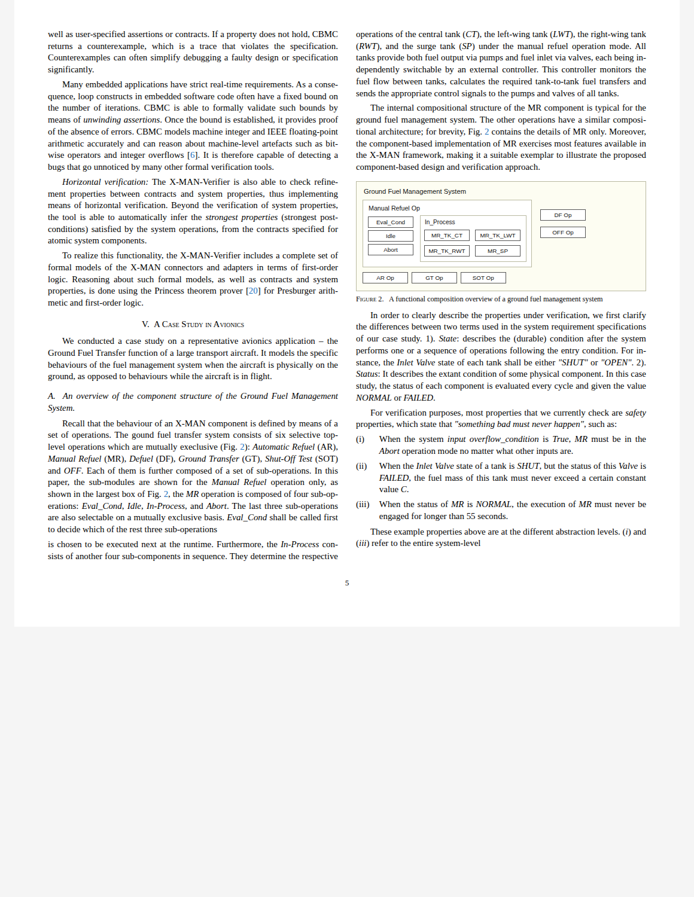well as user-specified assertions or contracts. If a property does not hold, CBMC returns a counterexample, which is a trace that violates the specification. Counterexamples can often simplify debugging a faulty design or specification significantly.
Many embedded applications have strict real-time requirements. As a consequence, loop constructs in embedded software code often have a fixed bound on the number of iterations. CBMC is able to formally validate such bounds by means of unwinding assertions. Once the bound is established, it provides proof of the absence of errors. CBMC models machine integer and IEEE floating-point arithmetic accurately and can reason about machine-level artefacts such as bit-wise operators and integer overflows [6]. It is therefore capable of detecting a bugs that go unnoticed by many other formal verification tools.
Horizontal verification: The X-MAN-Verifier is also able to check refinement properties between contracts and system properties, thus implementing means of horizontal verification. Beyond the verification of system properties, the tool is able to automatically infer the strongest properties (strongest post-conditions) satisfied by the system operations, from the contracts specified for atomic system components.
To realize this functionality, the X-MAN-Verifier includes a complete set of formal models of the X-MAN connectors and adapters in terms of first-order logic. Reasoning about such formal models, as well as contracts and system properties, is done using the Princess theorem prover [20] for Presburger arithmetic and first-order logic.
V. A Case Study in Avionics
We conducted a case study on a representative avionics application – the Ground Fuel Transfer function of a large transport aircraft. It models the specific behaviours of the fuel management system when the aircraft is physically on the ground, as opposed to behaviours while the aircraft is in flight.
A. An overview of the component structure of the Ground Fuel Management System.
Recall that the behaviour of an X-MAN component is defined by means of a set of operations. The gound fuel transfer system consists of six selective top-level operations which are mutually execlusive (Fig. 2): Automatic Refuel (AR), Manual Refuel (MR), Defuel (DF), Ground Transfer (GT), Shut-Off Test (SOT) and OFF. Each of them is further composed of a set of sub-operations. In this paper, the sub-modules are shown for the Manual Refuel operation only, as shown in the largest box of Fig. 2, the MR operation is composed of four sub-operations: Eval_Cond, Idle, In-Process, and Abort. The last three sub-operations are also selectable on a mutually exclusive basis. Eval_Cond shall be called first to decide which of the rest three sub-operations
is chosen to be executed next at the runtime. Furthermore, the In-Process consists of another four sub-components in sequence. They determine the respective operations of the central tank (CT), the left-wing tank (LWT), the right-wing tank (RWT), and the surge tank (SP) under the manual refuel operation mode. All tanks provide both fuel output via pumps and fuel inlet via valves, each being independently switchable by an external controller. This controller monitors the fuel flow between tanks, calculates the required tank-to-tank fuel transfers and sends the appropriate control signals to the pumps and valves of all tanks.
The internal compositional structure of the MR component is typical for the ground fuel management system. The other operations have a similar compositional architecture; for brevity, Fig. 2 contains the details of MR only. Moreover, the component-based implementation of MR exercises most features available in the X-MAN framework, making it a suitable exemplar to illustrate the proposed component-based design and verification approach.
Ground Fuel Management System
Manual Refuel Op
Eval_Cond Idle Abort
In_Process
MR_TK_CT MR_TK_LWT MR_TK_RWT MR_SP
DF Op OFF Op
AR Op GT Op SOT Op
Figure 2. A functional composition overview of a ground fuel management system
In order to clearly describe the properties under verification, we first clarify the differences between two terms used in the system requirement specifications of our case study. 1). State: describes the (durable) condition after the system performs one or a sequence of operations following the entry condition. For instance, the Inlet Valve state of each tank shall be either "SHUT" or "OPEN". 2). Status: It describes the extant condition of some physical component. In this case study, the status of each component is evaluated every cycle and given the value NORMAL or FAILED.
For verification purposes, most properties that we currently check are safety properties, which state that "something bad must never happen", such as:
(i) When the system input overflow_condition is True, MR must be in the Abort operation mode no matter what other inputs are.
(ii) When the Inlet Valve state of a tank is SHUT, but the status of this Valve is FAILED, the fuel mass of this tank must never exceed a certain constant value C.
(iii) When the status of MR is NORMAL, the execution of MR must never be engaged for longer than 55 seconds.
These example properties above are at the different abstraction levels. (i) and (iii) refer to the entire system-level
5